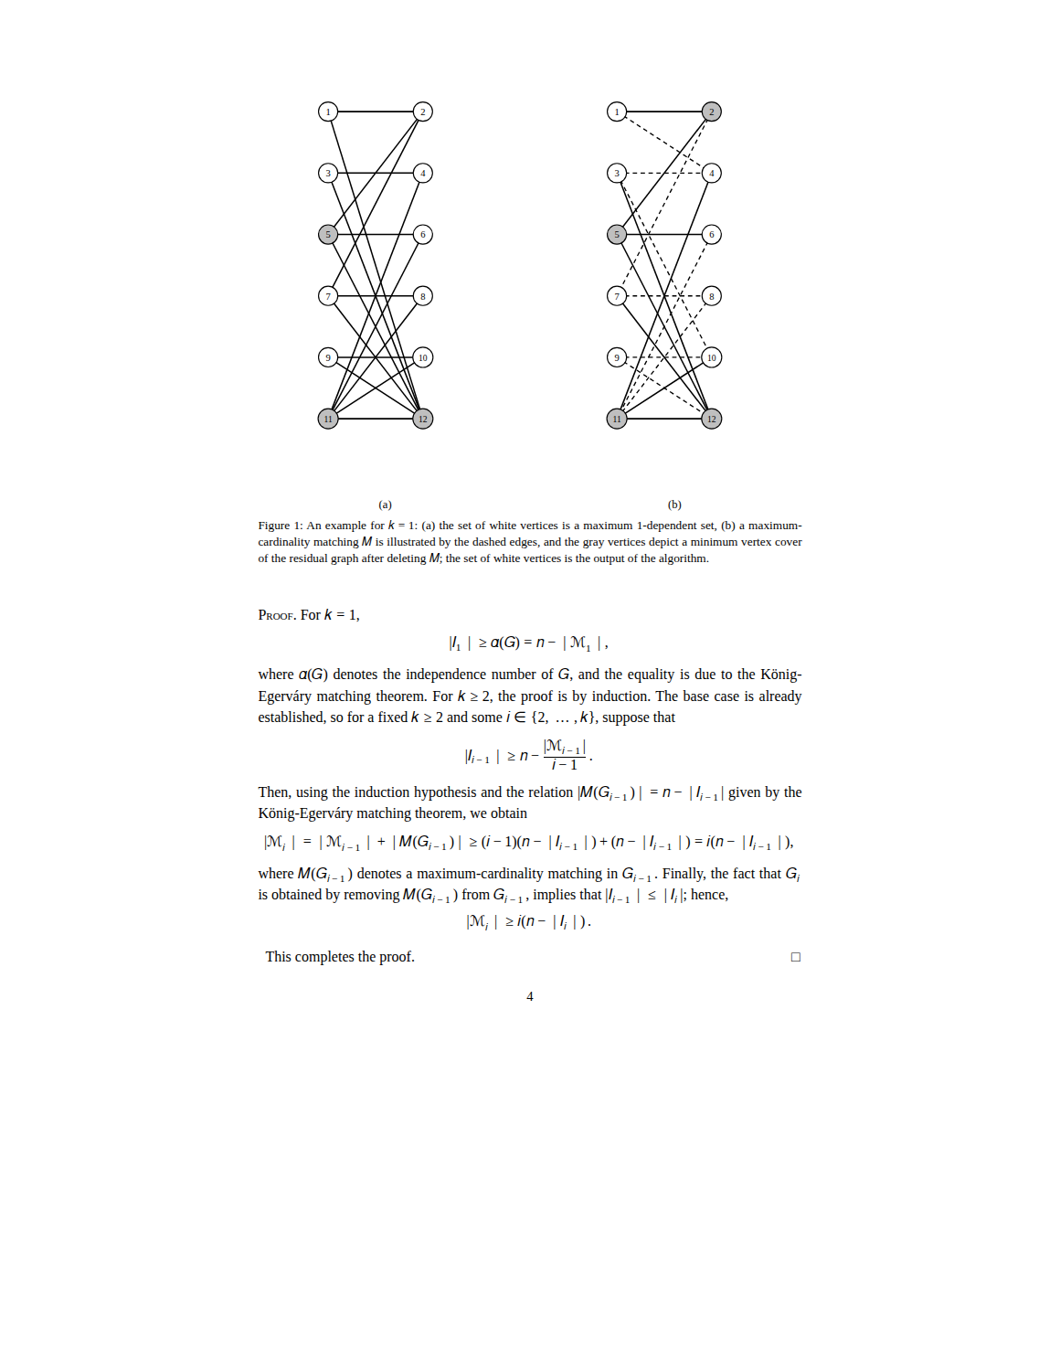1 2 3 4 5 6 7 8 9 10 11 12
(a)
1 2 3 4 5 6 7 8 9 10 11 12
(b)
Figure 1: An example for k=1: (a) the set of white vertices is a maximum 1-dependent set, (b) a maximum-cardinality matching M is illustrated by the dashed edges, and the gray vertices depict a minimum vertex cover of the residual graph after deleting M; the set of white vertices is the output of the algorithm.
Proof. For k=1,
|I1| ≥ α(G) = n− |ℳ1| ,
where α(G) denotes the independence number of G, and the equality is due to the König-Egerváry matching theorem. For k≥2, the proof is by induction. The base case is already established, so for a fixed k≥2 and some i∈{2,…,k}, suppose that
|Ii−1| ≥ n− |ℳi−1| i−1 .
Then, using the induction hypothesis and the relation |M(Gi−1)|=n−|Ii−1| given by the König-Egerváry matching theorem, we obtain
|ℳi| = |ℳi−1| + |M(Gi−1)| ≥ (i−1) (n−|Ii−1|) + (n−|Ii−1|) = i (n−|Ii−1|) ,
where M(Gi−1) denotes a maximum-cardinality matching in Gi−1. Finally, the fact that Gi is obtained by removing M(Gi−1) from Gi−1, implies that |Ii−1|≤|Ii|; hence,
|ℳi| ≥ i (n−|Ii|) .
This completes the proof.□
4